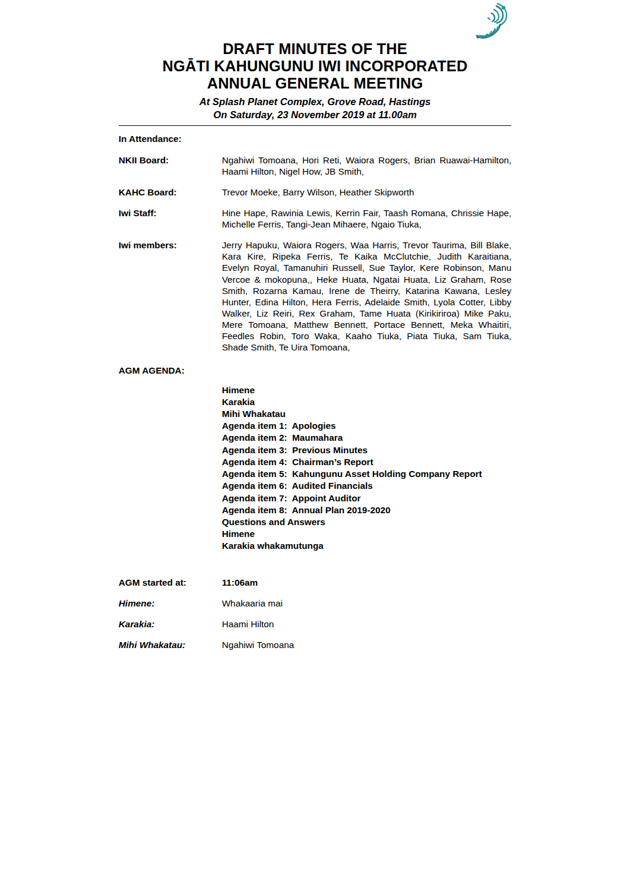DRAFT MINUTES OF THE
NGĀTI KAHUNGUNU IWI INCORPORATED
ANNUAL GENERAL MEETING
At Splash Planet Complex, Grove Road, Hastings
On Saturday, 23 November 2019 at 11.00am
In Attendance:
| NKII Board: | Ngahiwi Tomoana, Hori Reti, Waiora Rogers, Brian Ruawai-Hamilton, Haami Hilton, Nigel How, JB Smith, |
| KAHC Board: | Trevor Moeke, Barry Wilson, Heather Skipworth |
| Iwi Staff: | Hine Hape, Rawinia Lewis, Kerrin Fair, Taash Romana, Chrissie Hape, Michelle Ferris, Tangi-Jean Mihaere, Ngaio Tiuka, |
| Iwi members: | Jerry Hapuku, Waiora Rogers, Waa Harris, Trevor Taurima, Bill Blake, Kara Kire, Ripeka Ferris, Te Kaika McClutchie, Judith Karaitiana, Evelyn Royal, Tamanuhiri Russell, Sue Taylor, Kere Robinson, Manu Vercoe & mokopuna,, Heke Huata, Ngatai Huata, Liz Graham, Rose Smith, Rozarna Kamau, Irene de Theirry, Katarina Kawana, Lesley Hunter, Edina Hilton, Hera Ferris, Adelaide Smith, Lyola Cotter, Libby Walker, Liz Reiri, Rex Graham, Tame Huata (Kirikiriroa) Mike Paku, Mere Tomoana, Matthew Bennett, Portace Bennett, Meka Whaitiri, Feedles Robin, Toro Waka, Kaaho Tiuka, Piata Tiuka, Sam Tiuka, Shade Smith, Te Uira Tomoana, |
AGM AGENDA:
Himene
Karakia
Mihi Whakatau
Agenda item 1: Apologies
Agenda item 2: Maumahara
Agenda item 3: Previous Minutes
Agenda item 4: Chairman’s Report
Agenda item 5: Kahungunu Asset Holding Company Report
Agenda item 6: Audited Financials
Agenda item 7: Appoint Auditor
Agenda item 8: Annual Plan 2019-2020
Questions and Answers
Himene
Karakia whakamutunga
| AGM started at: | 11:06am |
| Himene: | Whakaaria mai |
| Karakia: | Haami Hilton |
| Mihi Whakatau: | Ngahiwi Tomoana |